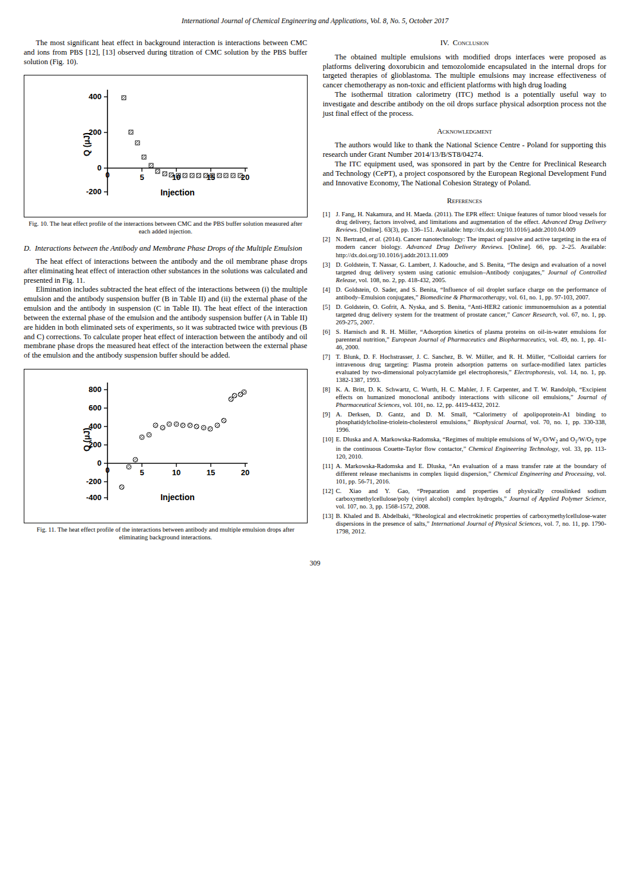International Journal of Chemical Engineering and Applications, Vol. 8, No. 5, October 2017
The most significant heat effect in background interaction is interactions between CMC and ions from PBS [12], [13] observed during titration of CMC solution by the PBS buffer solution (Fig. 10).
400 200 0 -200 0 5 10 15 20 Q (µJ) Injection
Fig. 10. The heat effect profile of the interactions between CMC and the PBS buffer solution measured after each added injection.
D. Interactions between the Antibody and Membrane Phase Drops of the Multiple Emulsion
The heat effect of interactions between the antibody and the oil membrane phase drops after eliminating heat effect of interaction other substances in the solutions was calculated and presented in Fig. 11.
Elimination includes subtracted the heat effect of the interactions between (i) the multiple emulsion and the antibody suspension buffer (B in Table II) and (ii) the external phase of the emulsion and the antibody in suspension (C in Table II). The heat effect of the interaction between the external phase of the emulsion and the antibody suspension buffer (A in Table II) are hidden in both eliminated sets of experiments, so it was subtracted twice with previous (B and C) corrections. To calculate proper heat effect of interaction between the antibody and oil membrane phase drops the measured heat effect of the interaction between the external phase of the emulsion and the antibody suspension buffer should be added.
800 600 400 200 0 -200 -400 0 5 10 15 20 Q (µJ) Injection
Fig. 11. The heat effect profile of the interactions between antibody and multiple emulsion drops after eliminating background interactions.
IV. Conclusion
The obtained multiple emulsions with modified drops interfaces were proposed as platforms delivering doxorubicin and temozolomide encapsulated in the internal drops for targeted therapies of glioblastoma. The multiple emulsions may increase effectiveness of cancer chemotherapy as non-toxic and efficient platforms with high drug loading
The isothermal titration calorimetry (ITC) method is a potentially useful way to investigate and describe antibody on the oil drops surface physical adsorption process not the just final effect of the process.
Acknowledgment
The authors would like to thank the National Science Centre - Poland for supporting this research under Grant Number 2014/13/B/ST8/04274.
The ITC equipment used, was sponsored in part by the Centre for Preclinical Research and Technology (CePT), a project cosponsored by the European Regional Development Fund and Innovative Economy, The National Cohesion Strategy of Poland.
References
J. Fang, H. Nakamura, and H. Maeda. (2011). The EPR effect: Unique features of tumor blood vessels for drug delivery, factors involved, and limitations and augmentation of the effect. Advanced Drug Delivery Reviews. [Online]. 63(3), pp. 136–151. Available: http://dx.doi.org/10.1016/j.addr.2010.04.009
N. Bertrand, et al. (2014). Cancer nanotechnology: The impact of passive and active targeting in the era of modern cancer biology. Advanced Drug Delivery Reviews. [Online]. 66, pp. 2–25. Available: http://dx.doi.org/10.1016/j.addr.2013.11.009
D. Goldstein, T. Nassar, G. Lambert, J. Kadouche, and S. Benita, “The design and evaluation of a novel targeted drug delivery system using cationic emulsion–Antibody conjugates,” Journal of Controlled Release, vol. 108, no. 2, pp. 418-432, 2005.
D. Goldstein, O. Sader, and S. Benita, “Influence of oil droplet surface charge on the performance of antibody–Emulsion conjugates,” Biomedicine & Pharmacotherapy, vol. 61, no. 1, pp. 97-103, 2007.
D. Goldstein, O. Gofrit, A. Nyska, and S. Benita, “Anti-HER2 cationic immunoemulsion as a potential targeted drug delivery system for the treatment of prostate cancer,” Cancer Research, vol. 67, no. 1, pp. 269-275, 2007.
S. Harnisch and R. H. Müller, “Adsorption kinetics of plasma proteins on oil-in-water emulsions for parenteral nutrition,” European Journal of Pharmaceutics and Biopharmaceutics, vol. 49, no. 1, pp. 41-46, 2000.
T. Blunk, D. F. Hochstrasser, J. C. Sanchez, B. W. Müller, and R. H. Müller, “Colloidal carriers for intravenous drug targeting: Plasma protein adsorption patterns on surface-modified latex particles evaluated by two-dimensional polyacrylamide gel electrophoresis,” Electrophoresis, vol. 14, no. 1, pp. 1382-1387, 1993.
K. A. Britt, D. K. Schwartz, C. Wurth, H. C. Mahler, J. F. Carpenter, and T. W. Randolph, “Excipient effects on humanized monoclonal antibody interactions with silicone oil emulsions,” Journal of Pharmaceutical Sciences, vol. 101, no. 12, pp. 4419-4432, 2012.
A. Derksen, D. Gantz, and D. M. Small, “Calorimetry of apolipoprotein-A1 binding to phosphatidylcholine-triolein-cholesterol emulsions,” Biophysical Journal, vol. 70, no. 1, pp. 330-338, 1996.
E. Dluska and A. Markowska-Radomska, “Regimes of multiple emulsions of W1/O/W2 and O1/W/O2 type in the continuous Couette-Taylor flow contactor,” Chemical Engineering Technology, vol. 33, pp. 113-120, 2010.
A. Markowska-Radomska and E. Dluska, “An evaluation of a mass transfer rate at the boundary of different release mechanisms in complex liquid dispersion,” Chemical Engineering and Processing, vol. 101, pp. 56-71, 2016.
C. Xiao and Y. Gao, “Preparation and properties of physically crosslinked sodium carboxymethylcellulose/poly (vinyl alcohol) complex hydrogels,” Journal of Applied Polymer Science, vol. 107, no. 3, pp. 1568-1572, 2008.
B. Khaled and B. Abdelbaki, “Rheological and electrokinetic properties of carboxymethylcellulose-water dispersions in the presence of salts,” International Journal of Physical Sciences, vol. 7, no. 11, pp. 1790-1798, 2012.
309